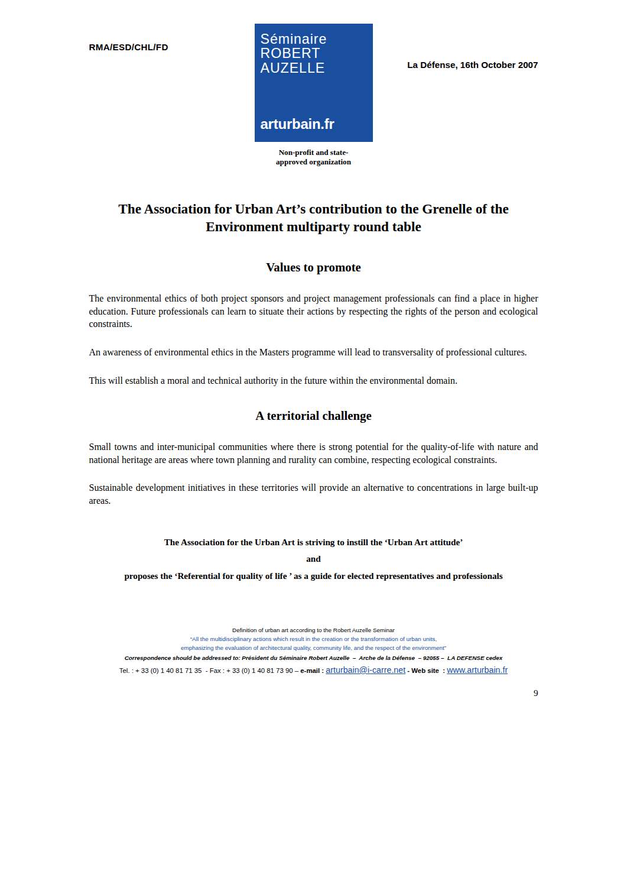RMA/ESD/CHL/FD
Séminaire ROBERT AUZELLE
arturbain.fr
Non-profit and state-
approved organization
La Défense, 16th October 2007
The Association for Urban Art’s contribution to the Grenelle of the Environment multiparty round table
Values to promote
The environmental ethics of both project sponsors and project management professionals can find a place in higher education. Future professionals can learn to situate their actions by respecting the rights of the person and ecological constraints.
An awareness of environmental ethics in the Masters programme will lead to transversality of professional cultures.
This will establish a moral and technical authority in the future within the environmental domain.
A territorial challenge
Small towns and inter-municipal communities where there is strong potential for the quality-of-life with nature and national heritage are areas where town planning and rurality can combine, respecting ecological constraints.
Sustainable development initiatives in these territories will provide an alternative to concentrations in large built-up areas.
The Association for the Urban Art is striving to instill the ‘Urban Art attitude’
and
proposes the ‘Referential for quality of life ’ as a guide for elected representatives and professionals
Definition of urban art according to the Robert Auzelle Seminar
“All the multidisciplinary actions which result in the creation or the transformation of urban units,
emphasizing the evaluation of architectural quality, community life, and the respect of the environment”
Correspondence should be addressed to: Président du Séminaire Robert Auzelle – Arche de la Défense – 92055 – LA DEFENSE cedex
Tel. : + 33 (0) 1 40 81 71 35 - Fax : + 33 (0) 1 40 81 73 90 – e-mail : arturbain@i-carre.net - Web site : www.arturbain.fr
9